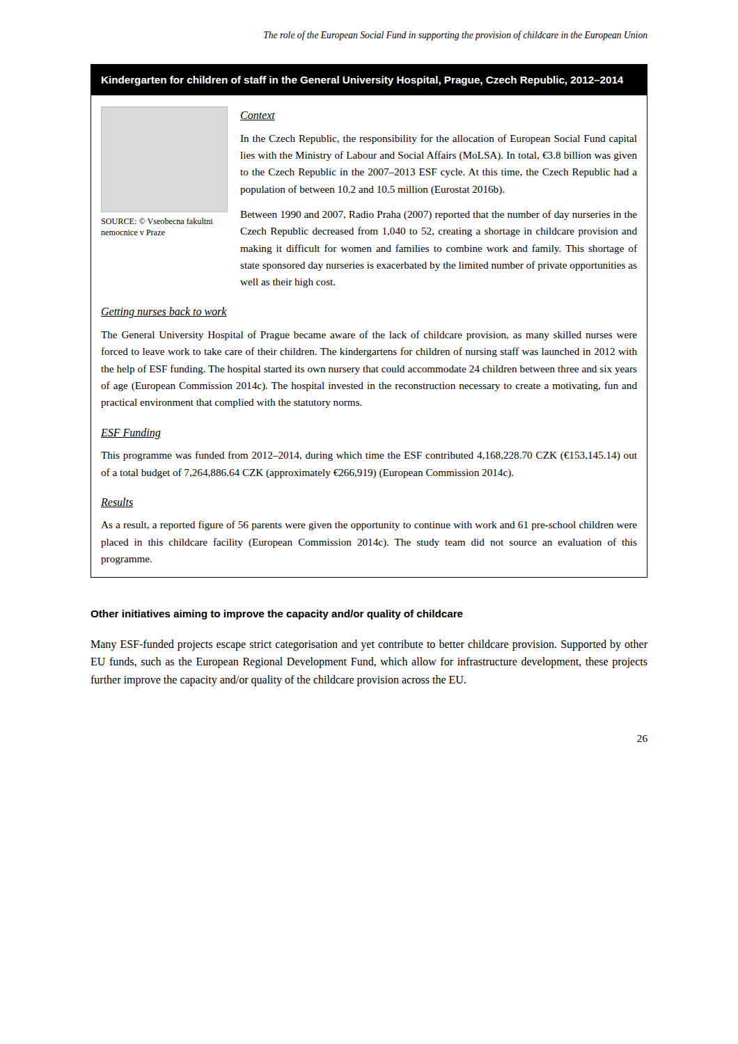The role of the European Social Fund in supporting the provision of childcare in the European Union
Kindergarten for children of staff in the General University Hospital, Prague, Czech Republic, 2012–2014
SOURCE: © Vseobecna fakultni nemocnice v Praze
Context
In the Czech Republic, the responsibility for the allocation of European Social Fund capital lies with the Ministry of Labour and Social Affairs (MoLSA). In total, €3.8 billion was given to the Czech Republic in the 2007–2013 ESF cycle. At this time, the Czech Republic had a population of between 10.2 and 10.5 million (Eurostat 2016b).
Between 1990 and 2007, Radio Praha (2007) reported that the number of day nurseries in the Czech Republic decreased from 1,040 to 52, creating a shortage in childcare provision and making it difficult for women and families to combine work and family. This shortage of state sponsored day nurseries is exacerbated by the limited number of private opportunities as well as their high cost.
Getting nurses back to work
The General University Hospital of Prague became aware of the lack of childcare provision, as many skilled nurses were forced to leave work to take care of their children. The kindergartens for children of nursing staff was launched in 2012 with the help of ESF funding. The hospital started its own nursery that could accommodate 24 children between three and six years of age (European Commission 2014c). The hospital invested in the reconstruction necessary to create a motivating, fun and practical environment that complied with the statutory norms.
ESF Funding
This programme was funded from 2012–2014, during which time the ESF contributed 4,168,228.70 CZK (€153,145.14) out of a total budget of 7,264,886.64 CZK (approximately €266,919) (European Commission 2014c).
Results
As a result, a reported figure of 56 parents were given the opportunity to continue with work and 61 pre-school children were placed in this childcare facility (European Commission 2014c). The study team did not source an evaluation of this programme.
Other initiatives aiming to improve the capacity and/or quality of childcare
Many ESF-funded projects escape strict categorisation and yet contribute to better childcare provision. Supported by other EU funds, such as the European Regional Development Fund, which allow for infrastructure development, these projects further improve the capacity and/or quality of the childcare provision across the EU.
26